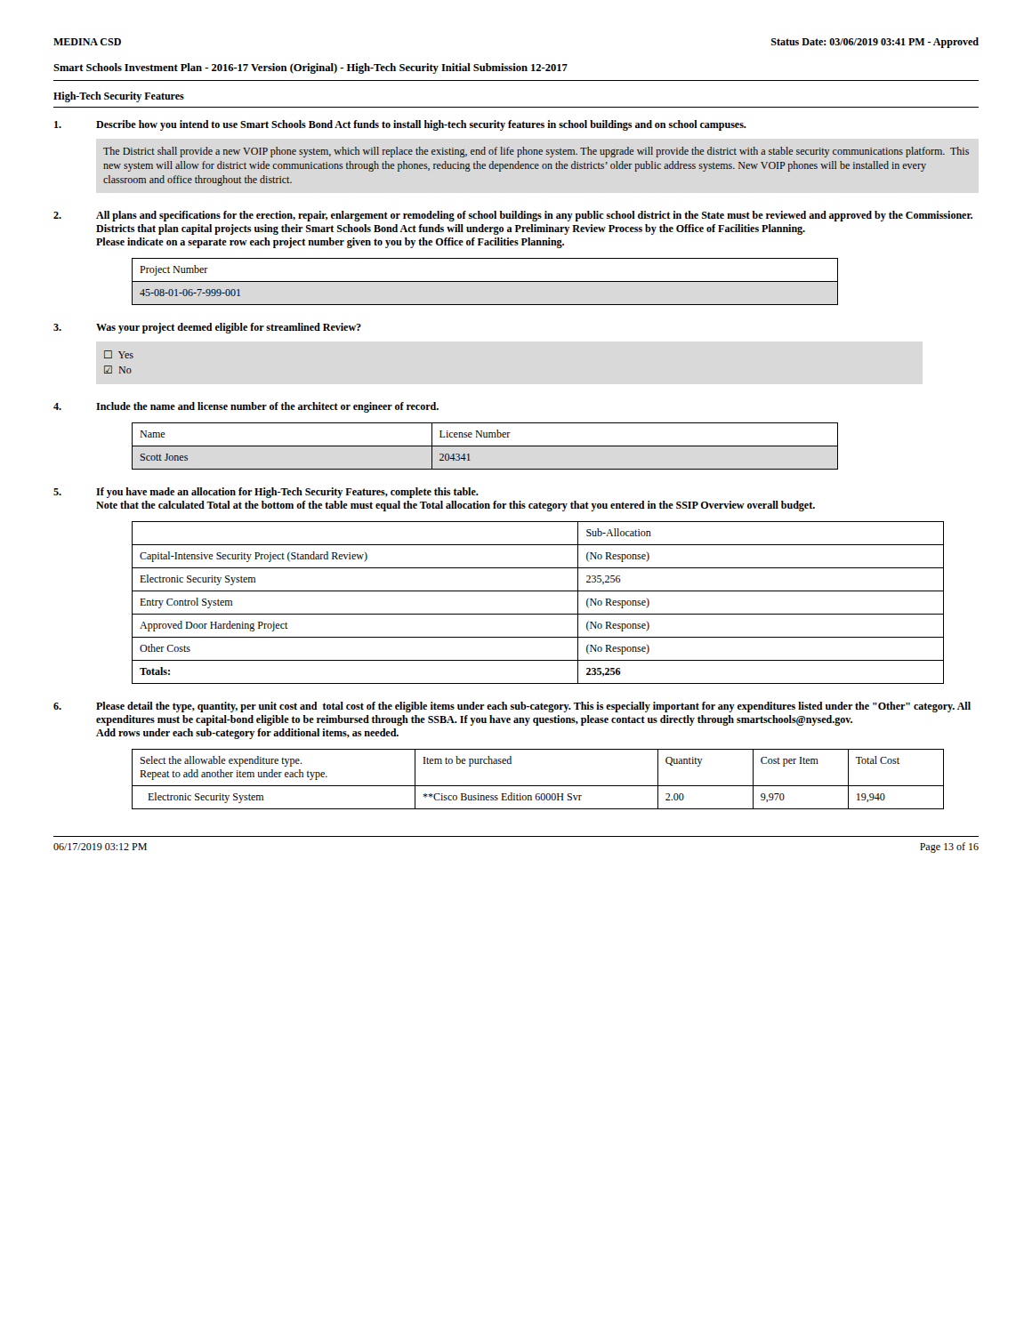MEDINA CSD
Status Date: 03/06/2019 03:41 PM - Approved
Smart Schools Investment Plan - 2016-17 Version (Original) - High-Tech Security Initial Submission 12-2017
High-Tech Security Features
1. Describe how you intend to use Smart Schools Bond Act funds to install high-tech security features in school buildings and on school campuses.
The District shall provide a new VOIP phone system, which will replace the existing, end of life phone system. The upgrade will provide the district with a stable security communications platform. This new system will allow for district wide communications through the phones, reducing the dependence on the districts’ older public address systems. New VOIP phones will be installed in every classroom and office throughout the district.
2. All plans and specifications for the erection, repair, enlargement or remodeling of school buildings in any public school district in the State must be reviewed and approved by the Commissioner. Districts that plan capital projects using their Smart Schools Bond Act funds will undergo a Preliminary Review Process by the Office of Facilities Planning.
Please indicate on a separate row each project number given to you by the Office of Facilities Planning.
| Project Number |
| --- |
| 45-08-01-06-7-999-001 |
3. Was your project deemed eligible for streamlined Review?
☐ Yes
☑ No
4. Include the name and license number of the architect or engineer of record.
| Name | License Number |
| --- | --- |
| Scott Jones | 204341 |
5. If you have made an allocation for High-Tech Security Features, complete this table.
Note that the calculated Total at the bottom of the table must equal the Total allocation for this category that you entered in the SSIP Overview overall budget.
| | Sub-Allocation |
| Capital-Intensive Security Project (Standard Review) | (No Response) |
| Electronic Security System | 235,256 |
| Entry Control System | (No Response) |
| Approved Door Hardening Project | (No Response) |
| Other Costs | (No Response) |
| Totals: | 235,256 |
6. Please detail the type, quantity, per unit cost and total cost of the eligible items under each sub-category. This is especially important for any expenditures listed under the "Other" category. All expenditures must be capital-bond eligible to be reimbursed through the SSBA. If you have any questions, please contact us directly through smartschools@nysed.gov.
Add rows under each sub-category for additional items, as needed.
| Select the allowable expenditure type. Repeat to add another item under each type. | Item to be purchased | Quantity | Cost per Item | Total Cost |
| --- | --- | --- | --- | --- |
| Electronic Security System | **Cisco Business Edition 6000H Svr | 2.00 | 9,970 | 19,940 |
06/17/2019 03:12 PM
Page 13 of 16